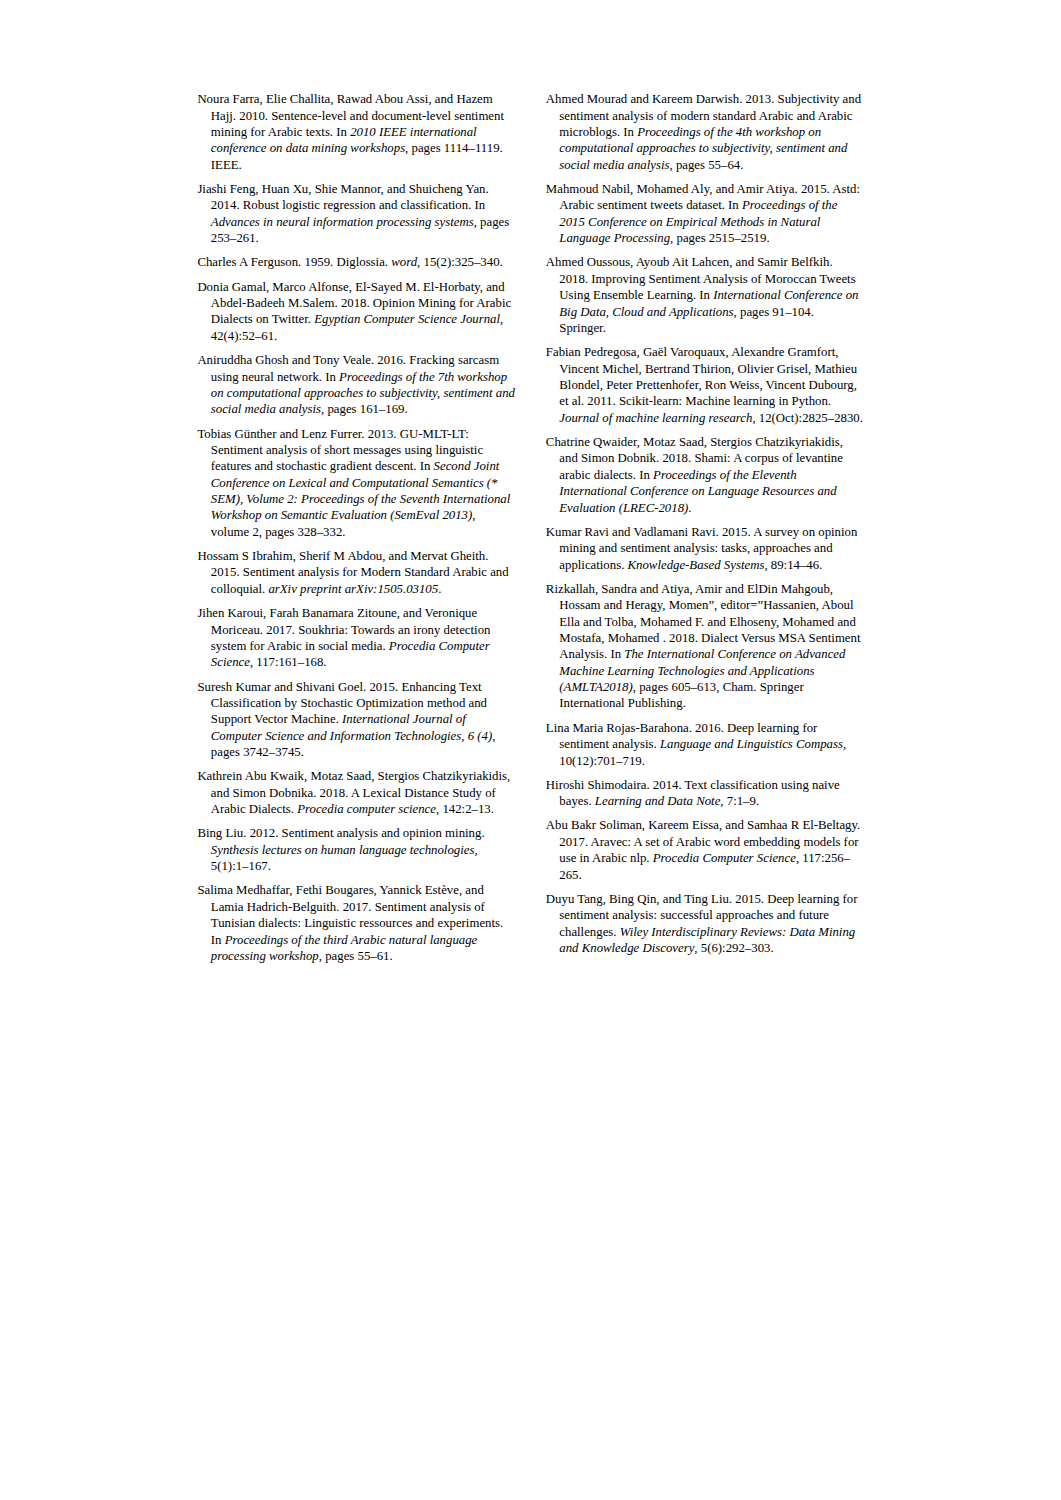Noura Farra, Elie Challita, Rawad Abou Assi, and Hazem Hajj. 2010. Sentence-level and document-level sentiment mining for Arabic texts. In 2010 IEEE international conference on data mining workshops, pages 1114–1119. IEEE.
Jiashi Feng, Huan Xu, Shie Mannor, and Shuicheng Yan. 2014. Robust logistic regression and classification. In Advances in neural information processing systems, pages 253–261.
Charles A Ferguson. 1959. Diglossia. word, 15(2):325–340.
Donia Gamal, Marco Alfonse, El-Sayed M. El-Horbaty, and Abdel-Badeeh M.Salem. 2018. Opinion Mining for Arabic Dialects on Twitter. Egyptian Computer Science Journal, 42(4):52–61.
Aniruddha Ghosh and Tony Veale. 2016. Fracking sarcasm using neural network. In Proceedings of the 7th workshop on computational approaches to subjectivity, sentiment and social media analysis, pages 161–169.
Tobias Günther and Lenz Furrer. 2013. GU-MLT-LT: Sentiment analysis of short messages using linguistic features and stochastic gradient descent. In Second Joint Conference on Lexical and Computational Semantics (* SEM), Volume 2: Proceedings of the Seventh International Workshop on Semantic Evaluation (SemEval 2013), volume 2, pages 328–332.
Hossam S Ibrahim, Sherif M Abdou, and Mervat Gheith. 2015. Sentiment analysis for Modern Standard Arabic and colloquial. arXiv preprint arXiv:1505.03105.
Jihen Karoui, Farah Banamara Zitoune, and Veronique Moriceau. 2017. Soukhria: Towards an irony detection system for Arabic in social media. Procedia Computer Science, 117:161–168.
Suresh Kumar and Shivani Goel. 2015. Enhancing Text Classification by Stochastic Optimization method and Support Vector Machine. International Journal of Computer Science and Information Technologies, 6 (4), pages 3742–3745.
Kathrein Abu Kwaik, Motaz Saad, Stergios Chatzikyriakidis, and Simon Dobnika. 2018. A Lexical Distance Study of Arabic Dialects. Procedia computer science, 142:2–13.
Bing Liu. 2012. Sentiment analysis and opinion mining. Synthesis lectures on human language technologies, 5(1):1–167.
Salima Medhaffar, Fethi Bougares, Yannick Estève, and Lamia Hadrich-Belguith. 2017. Sentiment analysis of Tunisian dialects: Linguistic ressources and experiments. In Proceedings of the third Arabic natural language processing workshop, pages 55–61.
Ahmed Mourad and Kareem Darwish. 2013. Subjectivity and sentiment analysis of modern standard Arabic and Arabic microblogs. In Proceedings of the 4th workshop on computational approaches to subjectivity, sentiment and social media analysis, pages 55–64.
Mahmoud Nabil, Mohamed Aly, and Amir Atiya. 2015. Astd: Arabic sentiment tweets dataset. In Proceedings of the 2015 Conference on Empirical Methods in Natural Language Processing, pages 2515–2519.
Ahmed Oussous, Ayoub Ait Lahcen, and Samir Belfkih. 2018. Improving Sentiment Analysis of Moroccan Tweets Using Ensemble Learning. In International Conference on Big Data, Cloud and Applications, pages 91–104. Springer.
Fabian Pedregosa, Gaël Varoquaux, Alexandre Gramfort, Vincent Michel, Bertrand Thirion, Olivier Grisel, Mathieu Blondel, Peter Prettenhofer, Ron Weiss, Vincent Dubourg, et al. 2011. Scikit-learn: Machine learning in Python. Journal of machine learning research, 12(Oct):2825–2830.
Chatrine Qwaider, Motaz Saad, Stergios Chatzikyriakidis, and Simon Dobnik. 2018. Shami: A corpus of levantine arabic dialects. In Proceedings of the Eleventh International Conference on Language Resources and Evaluation (LREC-2018).
Kumar Ravi and Vadlamani Ravi. 2015. A survey on opinion mining and sentiment analysis: tasks, approaches and applications. Knowledge-Based Systems, 89:14–46.
Rizkallah, Sandra and Atiya, Amir and ElDin Mahgoub, Hossam and Heragy, Momen”, editor=”Hassanien, Aboul Ella and Tolba, Mohamed F. and Elhoseny, Mohamed and Mostafa, Mohamed . 2018. Dialect Versus MSA Sentiment Analysis. In The International Conference on Advanced Machine Learning Technologies and Applications (AMLTA2018), pages 605–613, Cham. Springer International Publishing.
Lina Maria Rojas-Barahona. 2016. Deep learning for sentiment analysis. Language and Linguistics Compass, 10(12):701–719.
Hiroshi Shimodaira. 2014. Text classification using naive bayes. Learning and Data Note, 7:1–9.
Abu Bakr Soliman, Kareem Eissa, and Samhaa R El-Beltagy. 2017. Aravec: A set of Arabic word embedding models for use in Arabic nlp. Procedia Computer Science, 117:256–265.
Duyu Tang, Bing Qin, and Ting Liu. 2015. Deep learning for sentiment analysis: successful approaches and future challenges. Wiley Interdisciplinary Reviews: Data Mining and Knowledge Discovery, 5(6):292–303.